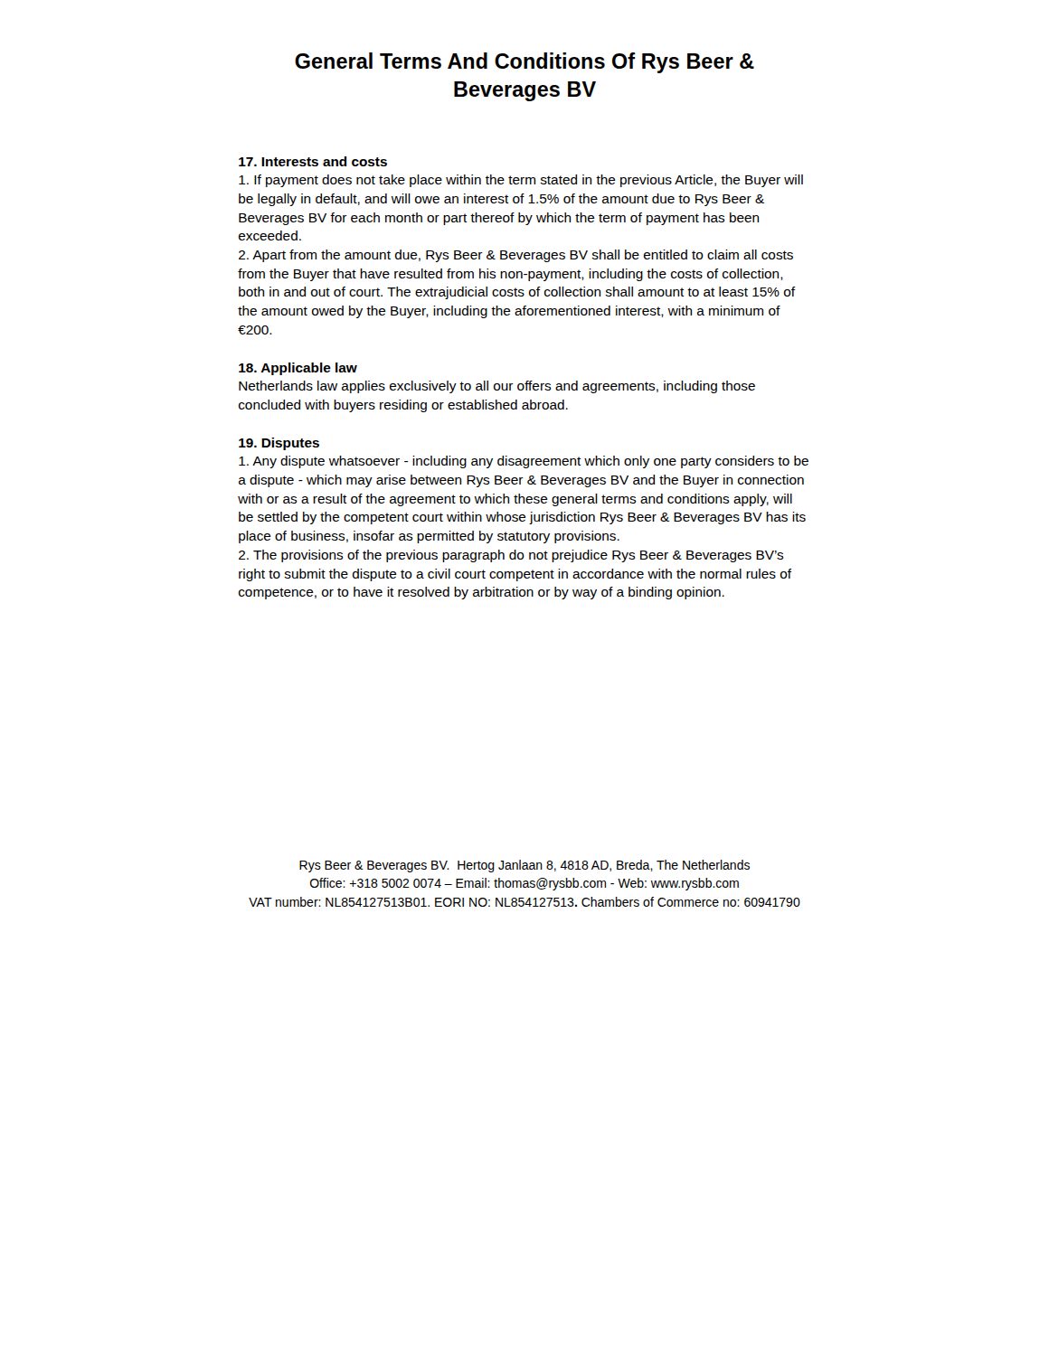General Terms And Conditions Of Rys Beer & Beverages BV
17. Interests and costs
1. If payment does not take place within the term stated in the previous Article, the Buyer will be legally in default, and will owe an interest of 1.5% of the amount due to Rys Beer & Beverages BV for each month or part thereof by which the term of payment has been exceeded.
2. Apart from the amount due, Rys Beer & Beverages BV shall be entitled to claim all costs from the Buyer that have resulted from his non-payment, including the costs of collection, both in and out of court. The extrajudicial costs of collection shall amount to at least 15% of the amount owed by the Buyer, including the aforementioned interest, with a minimum of €200.
18. Applicable law
Netherlands law applies exclusively to all our offers and agreements, including those concluded with buyers residing or established abroad.
19. Disputes
1. Any dispute whatsoever - including any disagreement which only one party considers to be a dispute - which may arise between Rys Beer & Beverages BV and the Buyer in connection with or as a result of the agreement to which these general terms and conditions apply, will be settled by the competent court within whose jurisdiction Rys Beer & Beverages BV has its place of business, insofar as permitted by statutory provisions.
2. The provisions of the previous paragraph do not prejudice Rys Beer & Beverages BV’s right to submit the dispute to a civil court competent in accordance with the normal rules of competence, or to have it resolved by arbitration or by way of a binding opinion.
Rys Beer & Beverages BV. Hertog Janlaan 8, 4818 AD, Breda, The Netherlands
Office: +318 5002 0074 – Email: thomas@rysbb.com - Web: www.rysbb.com
VAT number: NL854127513B01. EORI NO: NL854127513. Chambers of Commerce no: 60941790